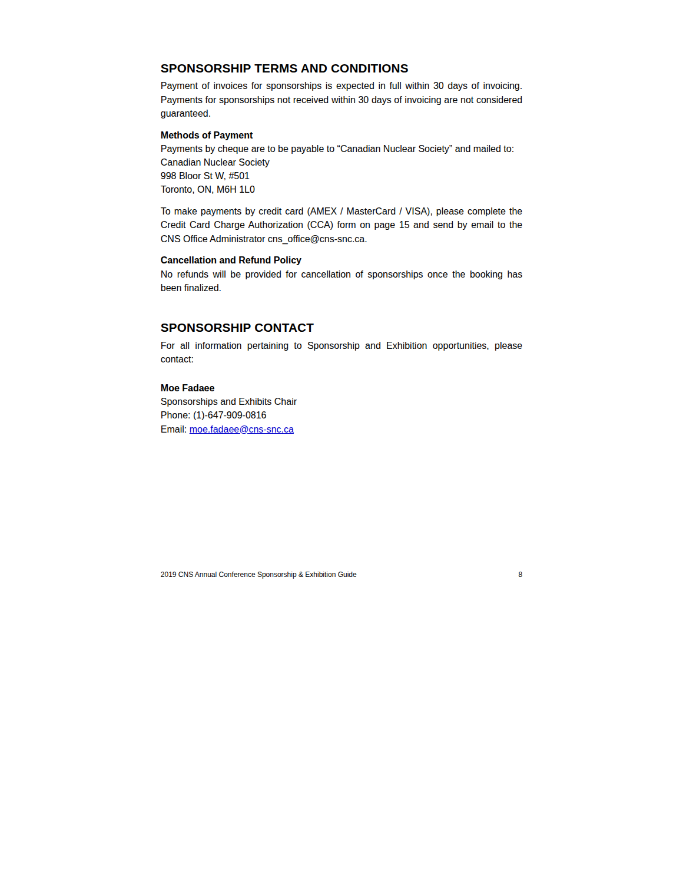SPONSORSHIP TERMS AND CONDITIONS
Payment of invoices for sponsorships is expected in full within 30 days of invoicing. Payments for sponsorships not received within 30 days of invoicing are not considered guaranteed.
Methods of Payment
Payments by cheque are to be payable to “Canadian Nuclear Society” and mailed to:
Canadian Nuclear Society
998 Bloor St W, #501
Toronto, ON, M6H 1L0
To make payments by credit card (AMEX / MasterCard / VISA), please complete the Credit Card Charge Authorization (CCA) form on page 15 and send by email to the CNS Office Administrator cns_office@cns-snc.ca.
Cancellation and Refund Policy
No refunds will be provided for cancellation of sponsorships once the booking has been finalized.
SPONSORSHIP CONTACT
For all information pertaining to Sponsorship and Exhibition opportunities, please contact:
Moe Fadaee
Sponsorships and Exhibits Chair
Phone: (1)-647-909-0816
Email: moe.fadaee@cns-snc.ca
2019 CNS Annual Conference Sponsorship & Exhibition Guide 8